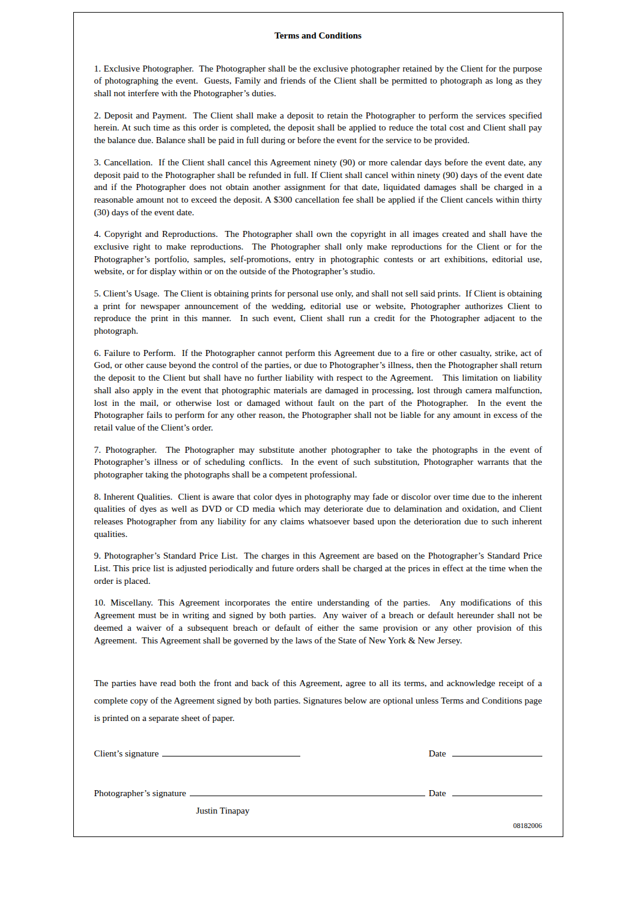Terms and Conditions
1. Exclusive Photographer. The Photographer shall be the exclusive photographer retained by the Client for the purpose of photographing the event. Guests, Family and friends of the Client shall be permitted to photograph as long as they shall not interfere with the Photographer’s duties.
2. Deposit and Payment. The Client shall make a deposit to retain the Photographer to perform the services specified herein. At such time as this order is completed, the deposit shall be applied to reduce the total cost and Client shall pay the balance due. Balance shall be paid in full during or before the event for the service to be provided.
3. Cancellation. If the Client shall cancel this Agreement ninety (90) or more calendar days before the event date, any deposit paid to the Photographer shall be refunded in full. If Client shall cancel within ninety (90) days of the event date and if the Photographer does not obtain another assignment for that date, liquidated damages shall be charged in a reasonable amount not to exceed the deposit. A $300 cancellation fee shall be applied if the Client cancels within thirty (30) days of the event date.
4. Copyright and Reproductions. The Photographer shall own the copyright in all images created and shall have the exclusive right to make reproductions. The Photographer shall only make reproductions for the Client or for the Photographer’s portfolio, samples, self-promotions, entry in photographic contests or art exhibitions, editorial use, website, or for display within or on the outside of the Photographer’s studio.
5. Client’s Usage. The Client is obtaining prints for personal use only, and shall not sell said prints. If Client is obtaining a print for newspaper announcement of the wedding, editorial use or website, Photographer authorizes Client to reproduce the print in this manner. In such event, Client shall run a credit for the Photographer adjacent to the photograph.
6. Failure to Perform. If the Photographer cannot perform this Agreement due to a fire or other casualty, strike, act of God, or other cause beyond the control of the parties, or due to Photographer’s illness, then the Photographer shall return the deposit to the Client but shall have no further liability with respect to the Agreement. This limitation on liability shall also apply in the event that photographic materials are damaged in processing, lost through camera malfunction, lost in the mail, or otherwise lost or damaged without fault on the part of the Photographer. In the event the Photographer fails to perform for any other reason, the Photographer shall not be liable for any amount in excess of the retail value of the Client’s order.
7. Photographer. The Photographer may substitute another photographer to take the photographs in the event of Photographer’s illness or of scheduling conflicts. In the event of such substitution, Photographer warrants that the photographer taking the photographs shall be a competent professional.
8. Inherent Qualities. Client is aware that color dyes in photography may fade or discolor over time due to the inherent qualities of dyes as well as DVD or CD media which may deteriorate due to delamination and oxidation, and Client releases Photographer from any liability for any claims whatsoever based upon the deterioration due to such inherent qualities.
9. Photographer’s Standard Price List. The charges in this Agreement are based on the Photographer’s Standard Price List. This price list is adjusted periodically and future orders shall be charged at the prices in effect at the time when the order is placed.
10. Miscellany. This Agreement incorporates the entire understanding of the parties. Any modifications of this Agreement must be in writing and signed by both parties. Any waiver of a breach or default hereunder shall not be deemed a waiver of a subsequent breach or default of either the same provision or any other provision of this Agreement. This Agreement shall be governed by the laws of the State of New York & New Jersey.
The parties have read both the front and back of this Agreement, agree to all its terms, and acknowledge receipt of a complete copy of the Agreement signed by both parties. Signatures below are optional unless Terms and Conditions page is printed on a separate sheet of paper.
Client’s signature Date
Photographer’s signature Date
Justin Tinapay
08182006